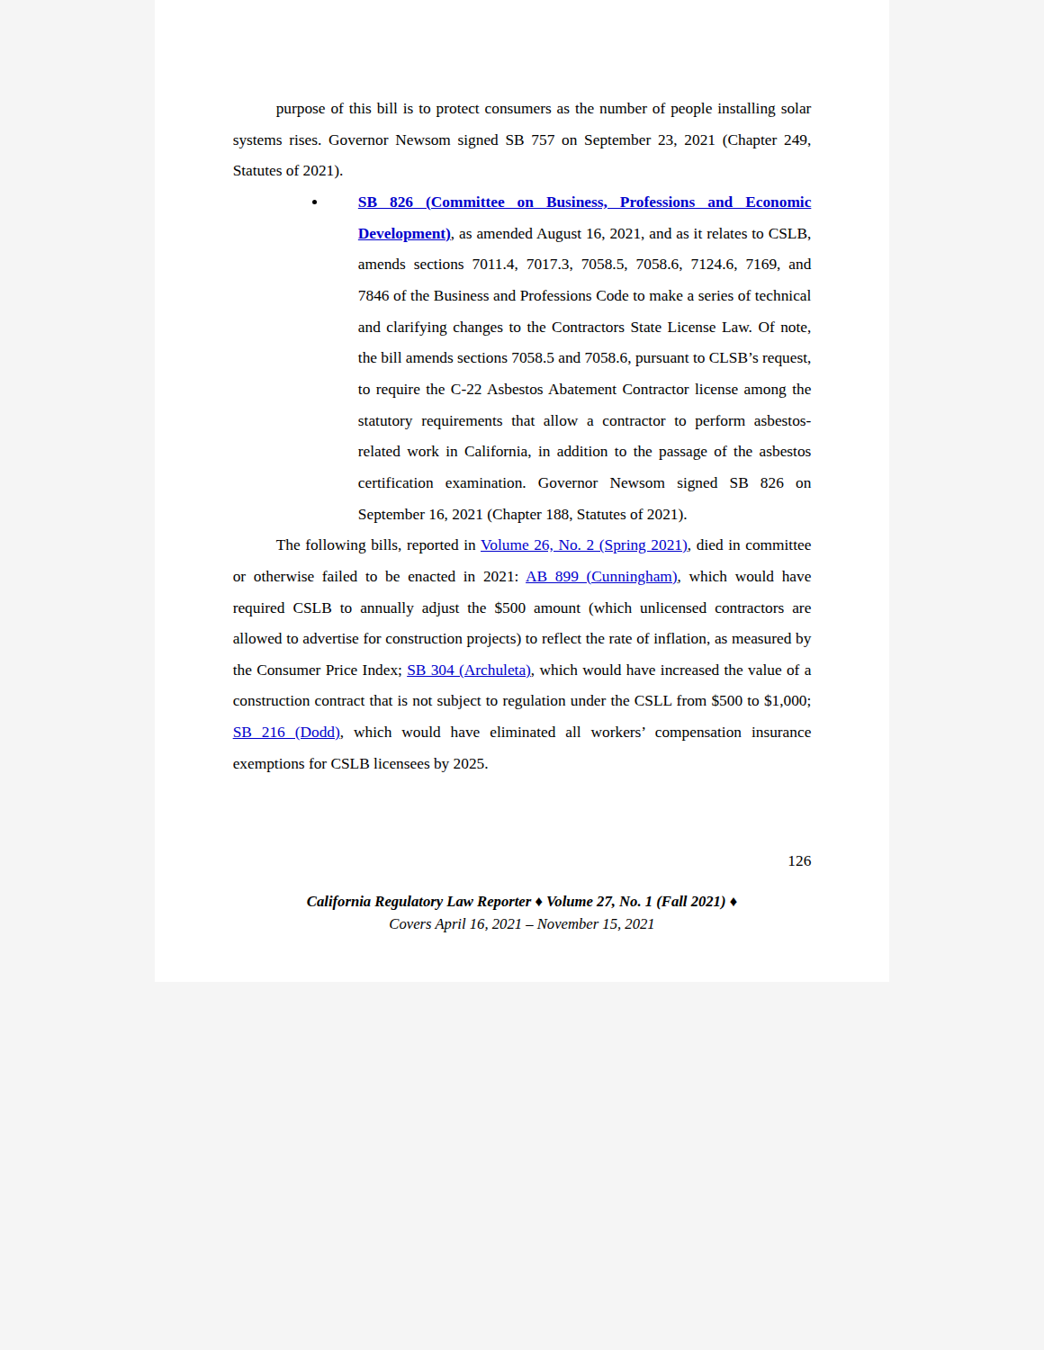purpose of this bill is to protect consumers as the number of people installing solar systems rises. Governor Newsom signed SB 757 on September 23, 2021 (Chapter 249, Statutes of 2021).
SB 826 (Committee on Business, Professions and Economic Development), as amended August 16, 2021, and as it relates to CSLB, amends sections 7011.4, 7017.3, 7058.5, 7058.6, 7124.6, 7169, and 7846 of the Business and Professions Code to make a series of technical and clarifying changes to the Contractors State License Law. Of note, the bill amends sections 7058.5 and 7058.6, pursuant to CLSB’s request, to require the C-22 Asbestos Abatement Contractor license among the statutory requirements that allow a contractor to perform asbestos-related work in California, in addition to the passage of the asbestos certification examination. Governor Newsom signed SB 826 on September 16, 2021 (Chapter 188, Statutes of 2021).
The following bills, reported in Volume 26, No. 2 (Spring 2021), died in committee or otherwise failed to be enacted in 2021: AB 899 (Cunningham), which would have required CSLB to annually adjust the $500 amount (which unlicensed contractors are allowed to advertise for construction projects) to reflect the rate of inflation, as measured by the Consumer Price Index; SB 304 (Archuleta), which would have increased the value of a construction contract that is not subject to regulation under the CSLL from $500 to $1,000; SB 216 (Dodd), which would have eliminated all workers’ compensation insurance exemptions for CSLB licensees by 2025.
126
California Regulatory Law Reporter ♦ Volume 27, No. 1 (Fall 2021) ♦
Covers April 16, 2021 – November 15, 2021